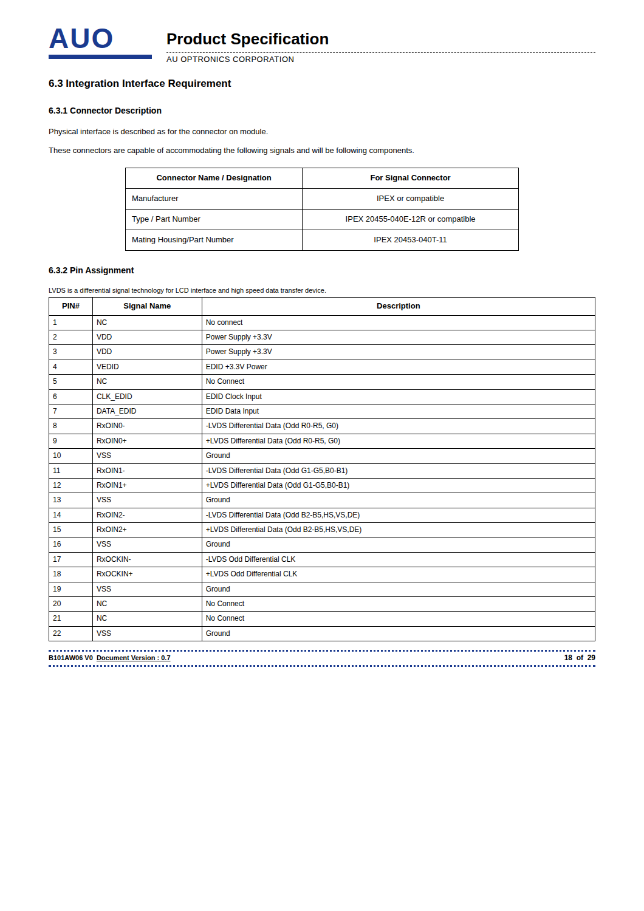AUO
Product Specification
AU OPTRONICS CORPORATION
6.3 Integration Interface Requirement
6.3.1 Connector Description
Physical interface is described as for the connector on module.
These connectors are capable of accommodating the following signals and will be following components.
| Connector Name / Designation | For Signal Connector |
| Manufacturer | IPEX or compatible |
| Type / Part Number | IPEX 20455-040E-12R or compatible |
| Mating Housing/Part Number | IPEX 20453-040T-11 |
6.3.2 Pin Assignment
LVDS is a differential signal technology for LCD interface and high speed data transfer device.
| PIN# | Signal Name | Description |
| --- | --- | --- |
| 1 | NC | No connect |
| 2 | VDD | Power Supply +3.3V |
| 3 | VDD | Power Supply +3.3V |
| 4 | VEDID | EDID +3.3V Power |
| 5 | NC | No Connect |
| 6 | CLK_EDID | EDID Clock Input |
| 7 | DATA_EDID | EDID Data Input |
| 8 | RxOIN0- | -LVDS Differential Data (Odd R0-R5, G0) |
| 9 | RxOIN0+ | +LVDS Differential Data (Odd R0-R5, G0) |
| 10 | VSS | Ground |
| 11 | RxOIN1- | -LVDS Differential Data (Odd G1-G5,B0-B1) |
| 12 | RxOIN1+ | +LVDS Differential Data (Odd G1-G5,B0-B1) |
| 13 | VSS | Ground |
| 14 | RxOIN2- | -LVDS Differential Data (Odd B2-B5,HS,VS,DE) |
| 15 | RxOIN2+ | +LVDS Differential Data (Odd B2-B5,HS,VS,DE) |
| 16 | VSS | Ground |
| 17 | RxOCKIN- | -LVDS Odd Differential CLK |
| 18 | RxOCKIN+ | +LVDS Odd Differential CLK |
| 19 | VSS | Ground |
| 20 | NC | No Connect |
| 21 | NC | No Connect |
| 22 | VSS | Ground |
B101AW06 V0 Document Version : 0.7
18 of 29